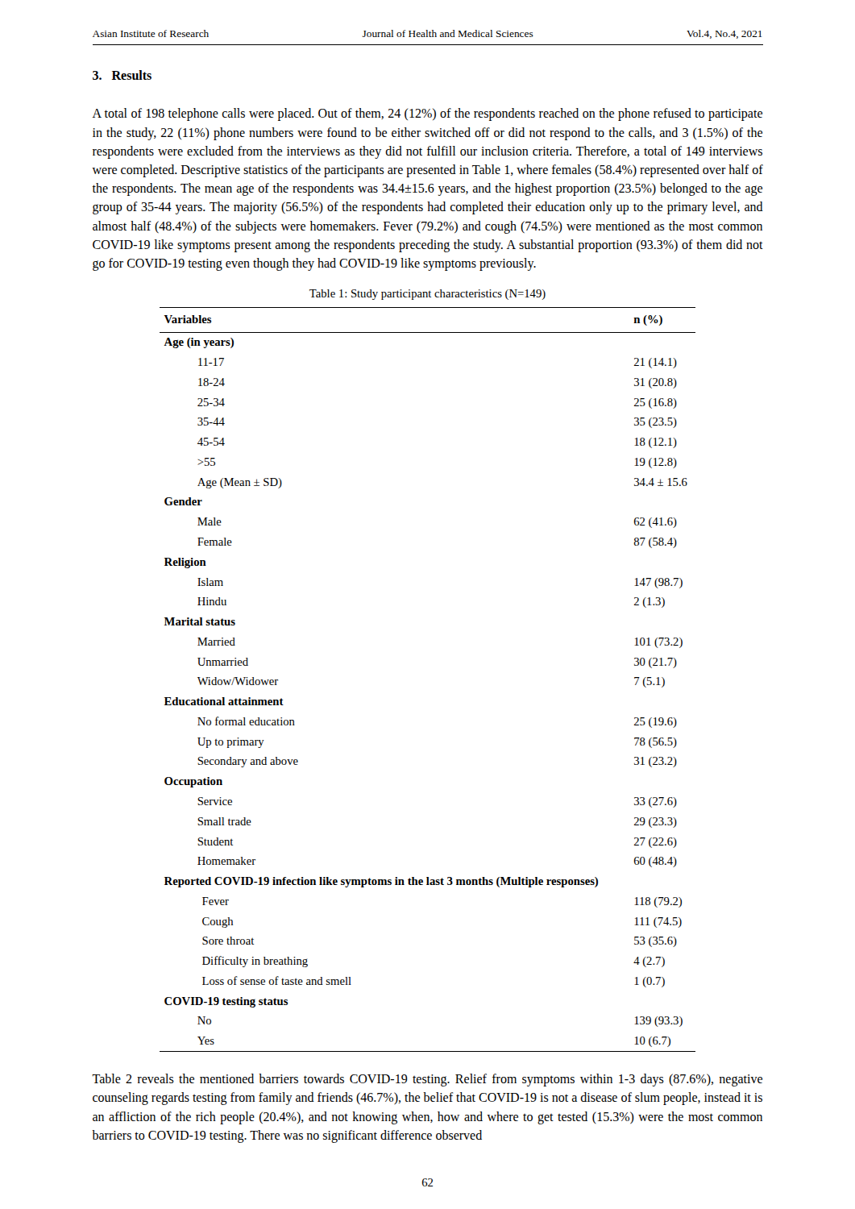Asian Institute of Research
Journal of Health and Medical Sciences
Vol.4, No.4, 2021
3. Results
A total of 198 telephone calls were placed. Out of them, 24 (12%) of the respondents reached on the phone refused to participate in the study, 22 (11%) phone numbers were found to be either switched off or did not respond to the calls, and 3 (1.5%) of the respondents were excluded from the interviews as they did not fulfill our inclusion criteria. Therefore, a total of 149 interviews were completed. Descriptive statistics of the participants are presented in Table 1, where females (58.4%) represented over half of the respondents. The mean age of the respondents was 34.4±15.6 years, and the highest proportion (23.5%) belonged to the age group of 35-44 years. The majority (56.5%) of the respondents had completed their education only up to the primary level, and almost half (48.4%) of the subjects were homemakers. Fever (79.2%) and cough (74.5%) were mentioned as the most common COVID-19 like symptoms present among the respondents preceding the study. A substantial proportion (93.3%) of them did not go for COVID-19 testing even though they had COVID-19 like symptoms previously.
Table 1: Study participant characteristics (N=149)
| Variables | n (%) |
| --- | --- |
| Age (in years) | |
| 11-17 | 21 (14.1) |
| 18-24 | 31 (20.8) |
| 25-34 | 25 (16.8) |
| 35-44 | 35 (23.5) |
| 45-54 | 18 (12.1) |
| >55 | 19 (12.8) |
| Age (Mean ± SD) | 34.4 ± 15.6 |
| Gender | |
| Male | 62 (41.6) |
| Female | 87 (58.4) |
| Religion | |
| Islam | 147 (98.7) |
| Hindu | 2 (1.3) |
| Marital status | |
| Married | 101 (73.2) |
| Unmarried | 30 (21.7) |
| Widow/Widower | 7 (5.1) |
| Educational attainment | |
| No formal education | 25 (19.6) |
| Up to primary | 78 (56.5) |
| Secondary and above | 31 (23.2) |
| Occupation | |
| Service | 33 (27.6) |
| Small trade | 29 (23.3) |
| Student | 27 (22.6) |
| Homemaker | 60 (48.4) |
| Reported COVID-19 infection like symptoms in the last 3 months (Multiple responses) | |
| Fever | 118 (79.2) |
| Cough | 111 (74.5) |
| Sore throat | 53 (35.6) |
| Difficulty in breathing | 4 (2.7) |
| Loss of sense of taste and smell | 1 (0.7) |
| COVID-19 testing status | |
| No | 139 (93.3) |
| Yes | 10 (6.7) |
Table 2 reveals the mentioned barriers towards COVID-19 testing. Relief from symptoms within 1-3 days (87.6%), negative counseling regards testing from family and friends (46.7%), the belief that COVID-19 is not a disease of slum people, instead it is an affliction of the rich people (20.4%), and not knowing when, how and where to get tested (15.3%) were the most common barriers to COVID-19 testing. There was no significant difference observed
62